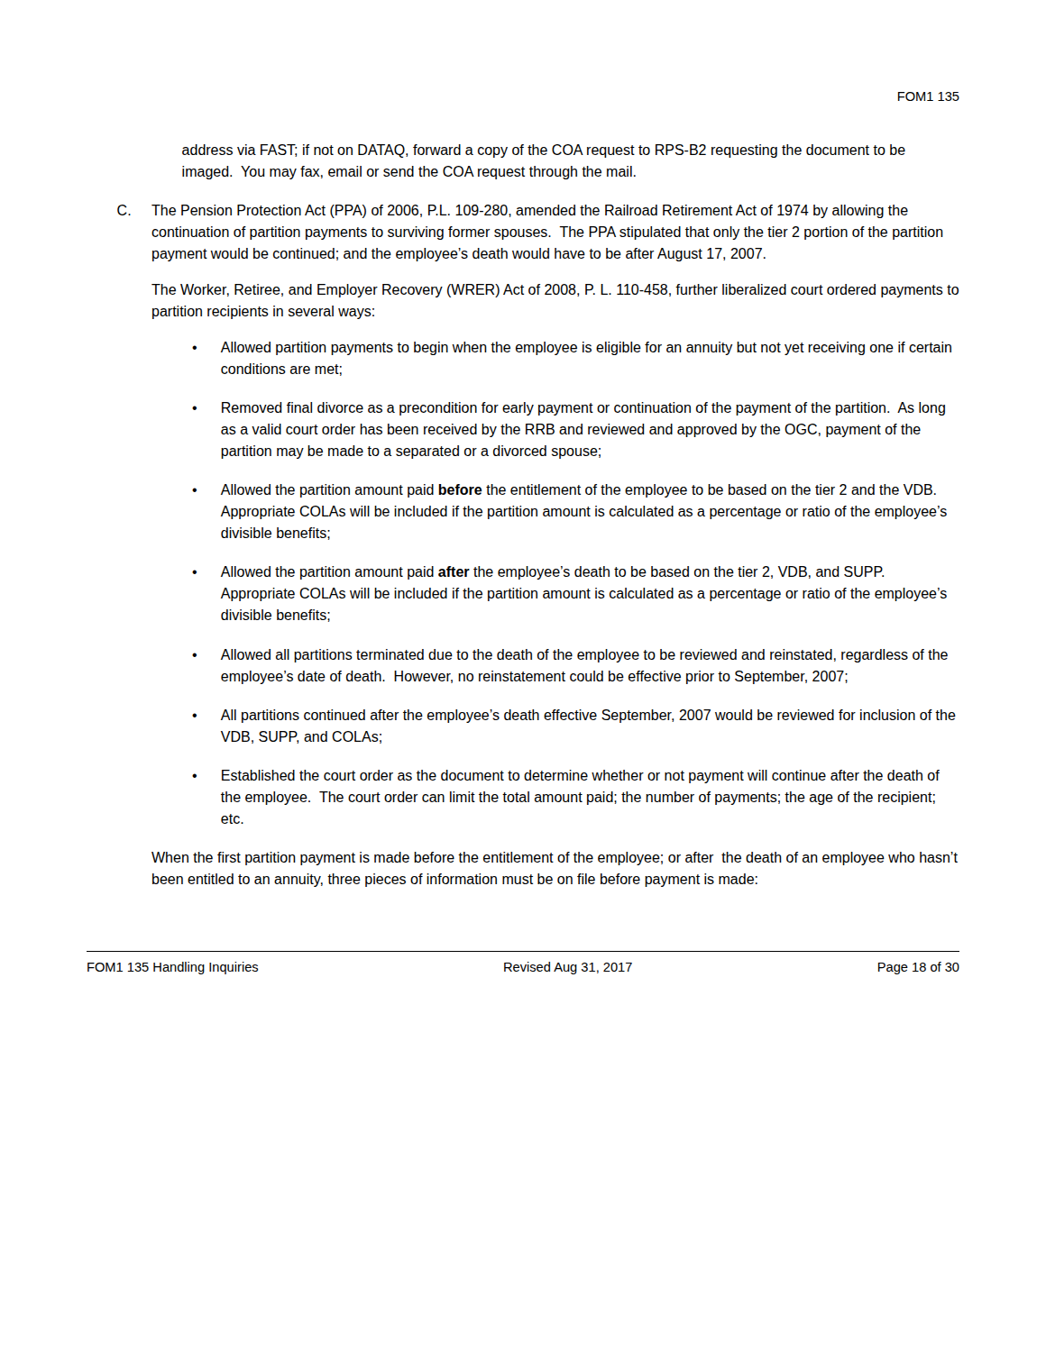FOM1 135
address via FAST; if not on DATAQ, forward a copy of the COA request to RPS-B2 requesting the document to be imaged. You may fax, email or send the COA request through the mail.
C.
The Pension Protection Act (PPA) of 2006, P.L. 109-280, amended the Railroad Retirement Act of 1974 by allowing the continuation of partition payments to surviving former spouses. The PPA stipulated that only the tier 2 portion of the partition payment would be continued; and the employee’s death would have to be after August 17, 2007.
The Worker, Retiree, and Employer Recovery (WRER) Act of 2008, P. L. 110-458, further liberalized court ordered payments to partition recipients in several ways:
Allowed partition payments to begin when the employee is eligible for an annuity but not yet receiving one if certain conditions are met;
Removed final divorce as a precondition for early payment or continuation of the payment of the partition. As long as a valid court order has been received by the RRB and reviewed and approved by the OGC, payment of the partition may be made to a separated or a divorced spouse;
Allowed the partition amount paid before the entitlement of the employee to be based on the tier 2 and the VDB. Appropriate COLAs will be included if the partition amount is calculated as a percentage or ratio of the employee’s divisible benefits;
Allowed the partition amount paid after the employee’s death to be based on the tier 2, VDB, and SUPP. Appropriate COLAs will be included if the partition amount is calculated as a percentage or ratio of the employee’s divisible benefits;
Allowed all partitions terminated due to the death of the employee to be reviewed and reinstated, regardless of the employee’s date of death. However, no reinstatement could be effective prior to September, 2007;
All partitions continued after the employee’s death effective September, 2007 would be reviewed for inclusion of the VDB, SUPP, and COLAs;
Established the court order as the document to determine whether or not payment will continue after the death of the employee. The court order can limit the total amount paid; the number of payments; the age of the recipient; etc.
When the first partition payment is made before the entitlement of the employee; or after the death of an employee who hasn’t been entitled to an annuity, three pieces of information must be on file before payment is made:
FOM1 135 Handling Inquiries
Revised Aug 31, 2017
Page 18 of 30